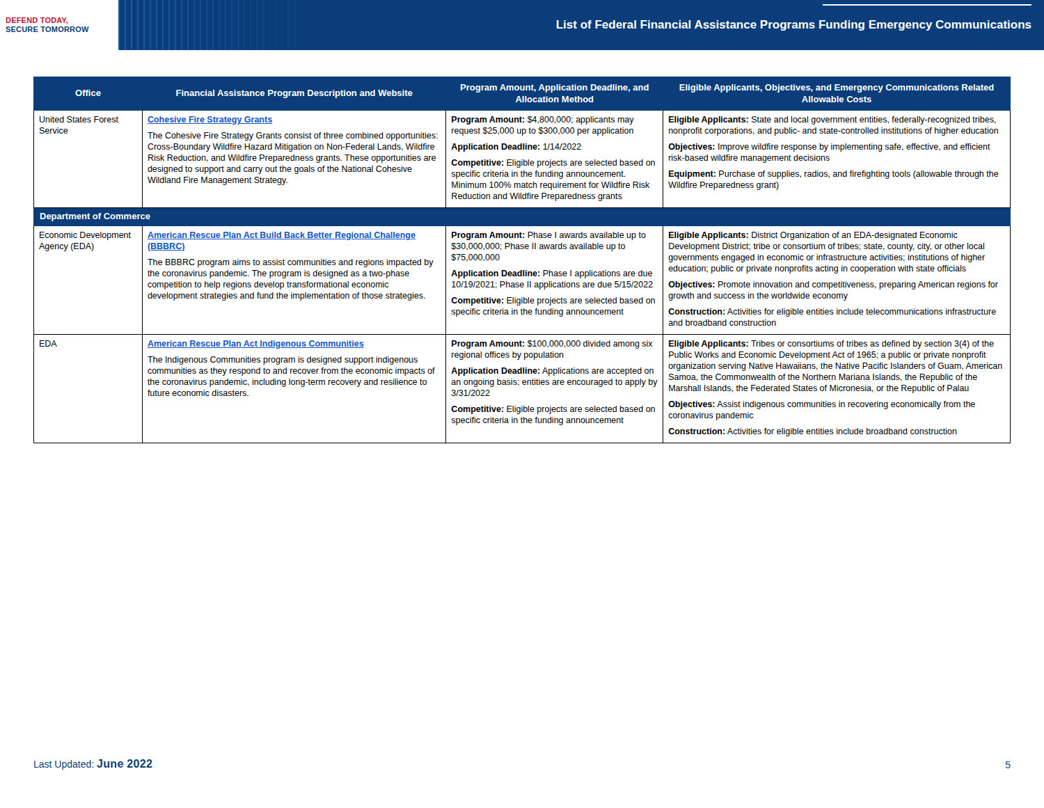DEFEND TODAY,
SECURE TOMORROW
List of Federal Financial Assistance Programs Funding Emergency Communications
| Office | Financial Assistance Program Description and Website | Program Amount, Application Deadline, and Allocation Method | Eligible Applicants, Objectives, and Emergency Communications Related Allowable Costs |
| --- | --- | --- | --- |
| United States Forest Service | Cohesive Fire Strategy Grants The Cohesive Fire Strategy Grants consist of three combined opportunities: Cross-Boundary Wildfire Hazard Mitigation on Non-Federal Lands, Wildfire Risk Reduction, and Wildfire Preparedness grants. These opportunities are designed to support and carry out the goals of the National Cohesive Wildland Fire Management Strategy. | Program Amount: $4,800,000; applicants may request $25,000 up to $300,000 per application Application Deadline: 1/14/2022 Competitive: Eligible projects are selected based on specific criteria in the funding announcement. Minimum 100% match requirement for Wildfire Risk Reduction and Wildfire Preparedness grants | Eligible Applicants: State and local government entities, federally-recognized tribes, nonprofit corporations, and public- and state-controlled institutions of higher education Objectives: Improve wildfire response by implementing safe, effective, and efficient risk-based wildfire management decisions Equipment: Purchase of supplies, radios, and firefighting tools (allowable through the Wildfire Preparedness grant) |
| Department of Commerce |
| Economic Development Agency (EDA) | American Rescue Plan Act Build Back Better Regional Challenge (BBBRC) The BBBRC program aims to assist communities and regions impacted by the coronavirus pandemic. The program is designed as a two-phase competition to help regions develop transformational economic development strategies and fund the implementation of those strategies. | Program Amount: Phase I awards available up to $30,000,000; Phase II awards available up to $75,000,000 Application Deadline: Phase I applications are due 10/19/2021; Phase II applications are due 5/15/2022 Competitive: Eligible projects are selected based on specific criteria in the funding announcement | Eligible Applicants: District Organization of an EDA-designated Economic Development District; tribe or consortium of tribes; state, county, city, or other local governments engaged in economic or infrastructure activities; institutions of higher education; public or private nonprofits acting in cooperation with state officials Objectives: Promote innovation and competitiveness, preparing American regions for growth and success in the worldwide economy Construction: Activities for eligible entities include telecommunications infrastructure and broadband construction |
| EDA | American Rescue Plan Act Indigenous Communities The Indigenous Communities program is designed support indigenous communities as they respond to and recover from the economic impacts of the coronavirus pandemic, including long-term recovery and resilience to future economic disasters. | Program Amount: $100,000,000 divided among six regional offices by population Application Deadline: Applications are accepted on an ongoing basis; entities are encouraged to apply by 3/31/2022 Competitive: Eligible projects are selected based on specific criteria in the funding announcement | Eligible Applicants: Tribes or consortiums of tribes as defined by section 3(4) of the Public Works and Economic Development Act of 1965; a public or private nonprofit organization serving Native Hawaiians, the Native Pacific Islanders of Guam, American Samoa, the Commonwealth of the Northern Mariana Islands, the Republic of the Marshall Islands, the Federated States of Micronesia, or the Republic of Palau Objectives: Assist indigenous communities in recovering economically from the coronavirus pandemic Construction: Activities for eligible entities include broadband construction |
Last Updated: June 2022
5